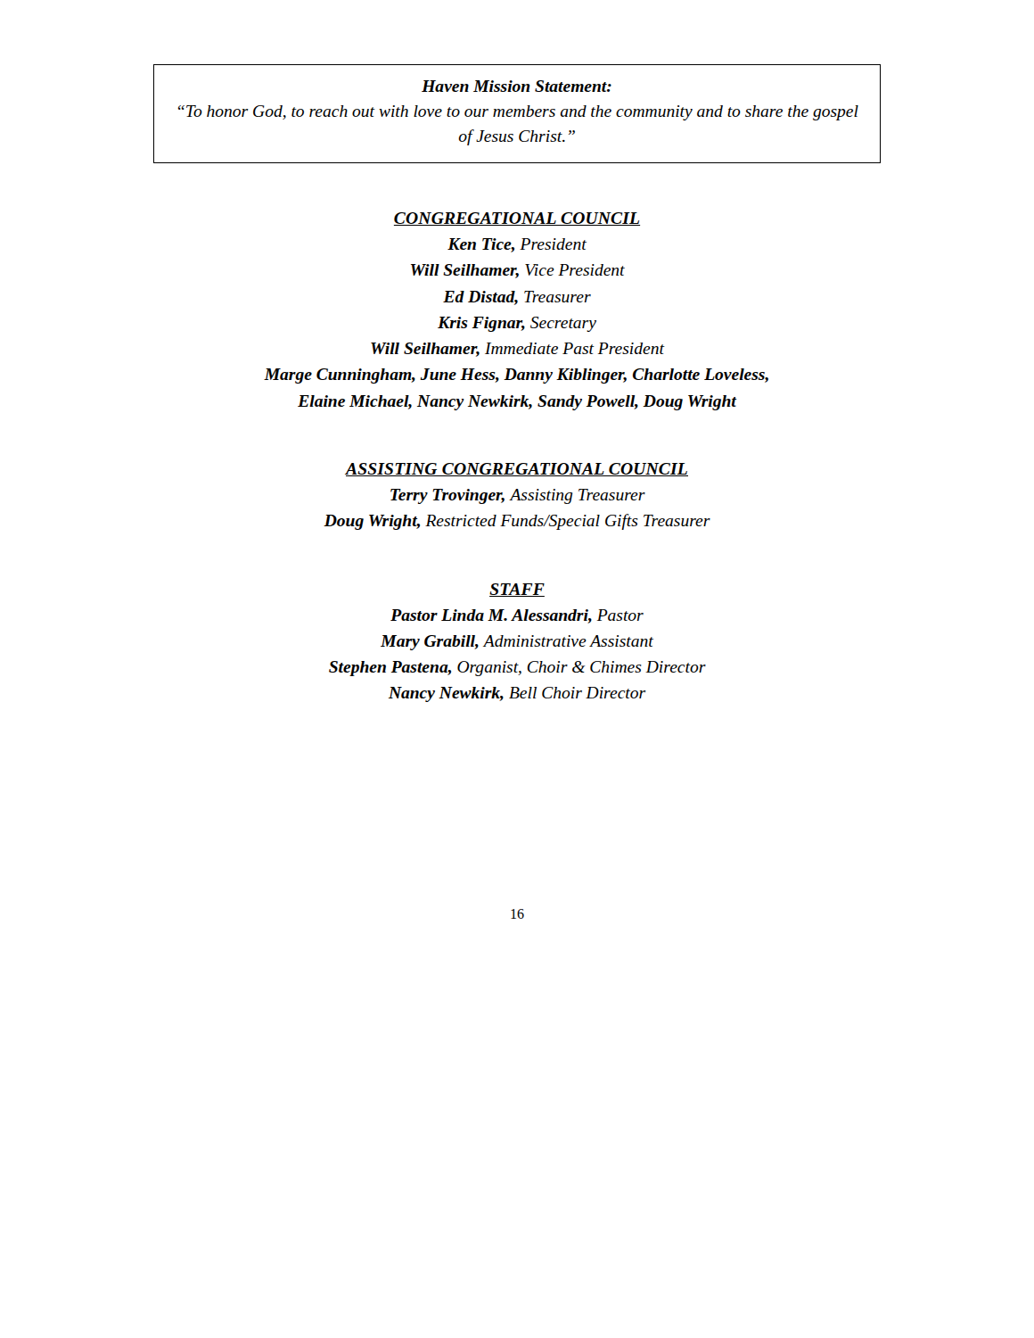Haven Mission Statement:
“To honor God, to reach out with love to our members and the community and to share the gospel of Jesus Christ.”
CONGREGATIONAL COUNCIL
Ken Tice, President
Will Seilhamer, Vice President
Ed Distad, Treasurer
Kris Fignar, Secretary
Will Seilhamer, Immediate Past President
Marge Cunningham, June Hess, Danny Kiblinger, Charlotte Loveless,
Elaine Michael, Nancy Newkirk, Sandy Powell, Doug Wright
ASSISTING CONGREGATIONAL COUNCIL
Terry Trovinger, Assisting Treasurer
Doug Wright, Restricted Funds/Special Gifts Treasurer
STAFF
Pastor Linda M. Alessandri, Pastor
Mary Grabill, Administrative Assistant
Stephen Pastena, Organist, Choir & Chimes Director
Nancy Newkirk, Bell Choir Director
16